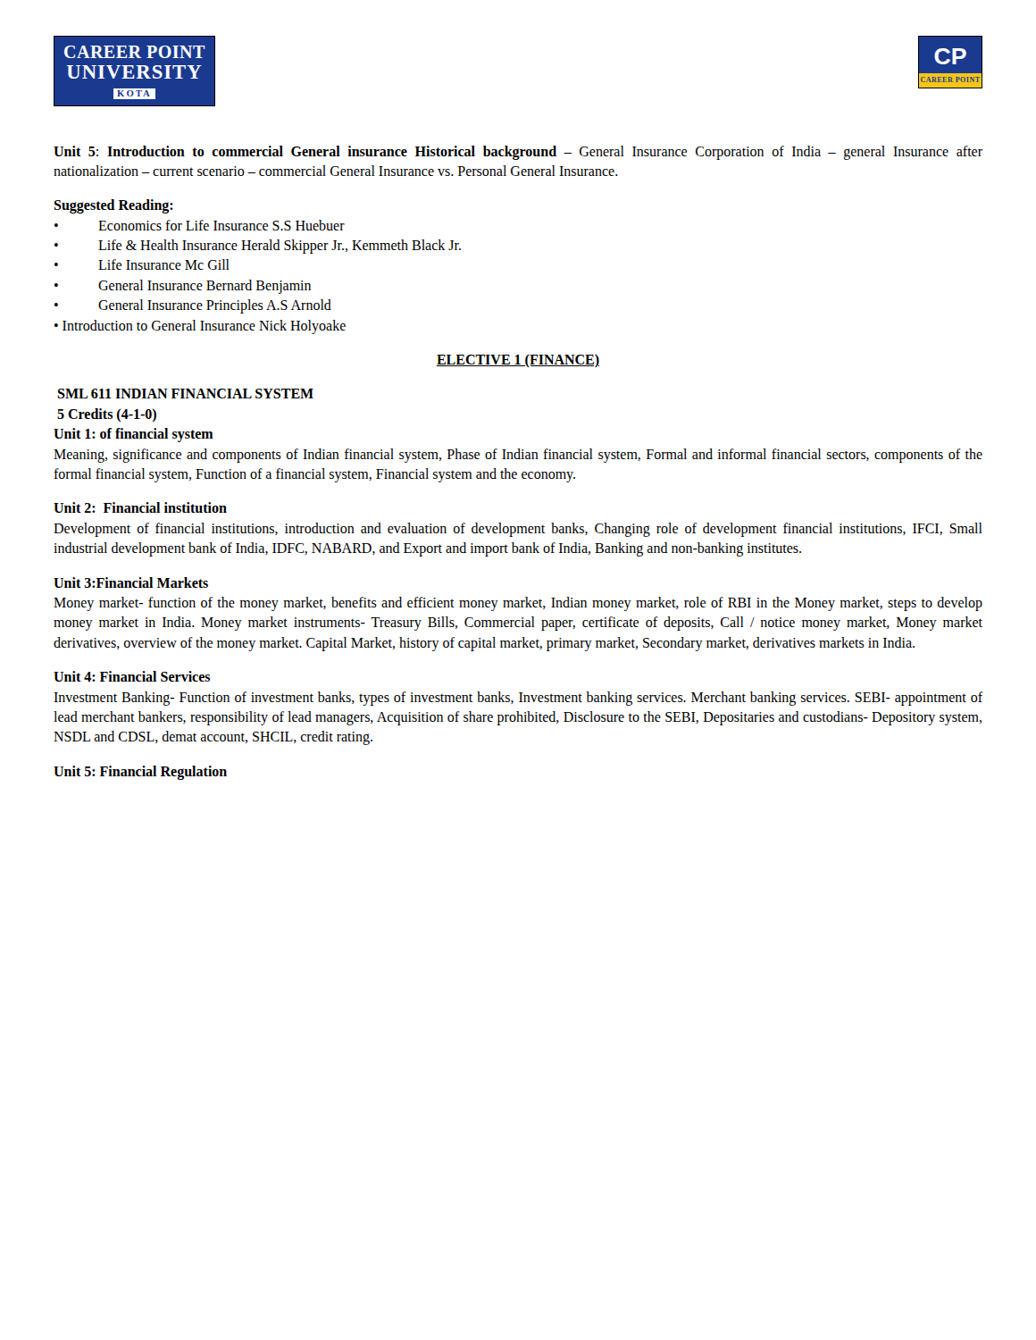CAREER POINT
UNIVERSITY
KOTA
CP
CAREER POINT
Unit 5: Introduction to commercial General insurance Historical background – General Insurance Corporation of India – general Insurance after nationalization – current scenario – commercial General Insurance vs. Personal General Insurance.
Suggested Reading:
Economics for Life Insurance S.S Huebuer
Life & Health Insurance Herald Skipper Jr., Kemmeth Black Jr.
Life Insurance Mc Gill
General Insurance Bernard Benjamin
General Insurance Principles A.S Arnold
• Introduction to General Insurance Nick Holyoake
ELECTIVE 1 (FINANCE)
SML 611 INDIAN FINANCIAL SYSTEM
5 Credits (4-1-0)
Unit 1: of financial system
Meaning, significance and components of Indian financial system, Phase of Indian financial system, Formal and informal financial sectors, components of the formal financial system, Function of a financial system, Financial system and the economy.
Unit 2: Financial institution
Development of financial institutions, introduction and evaluation of development banks, Changing role of development financial institutions, IFCI, Small industrial development bank of India, IDFC, NABARD, and Export and import bank of India, Banking and non-banking institutes.
Unit 3:Financial Markets
Money market- function of the money market, benefits and efficient money market, Indian money market, role of RBI in the Money market, steps to develop money market in India. Money market instruments- Treasury Bills, Commercial paper, certificate of deposits, Call / notice money market, Money market derivatives, overview of the money market. Capital Market, history of capital market, primary market, Secondary market, derivatives markets in India.
Unit 4: Financial Services
Investment Banking- Function of investment banks, types of investment banks, Investment banking services. Merchant banking services. SEBI- appointment of lead merchant bankers, responsibility of lead managers, Acquisition of share prohibited, Disclosure to the SEBI, Depositaries and custodians- Depository system, NSDL and CDSL, demat account, SHCIL, credit rating.
Unit 5: Financial Regulation